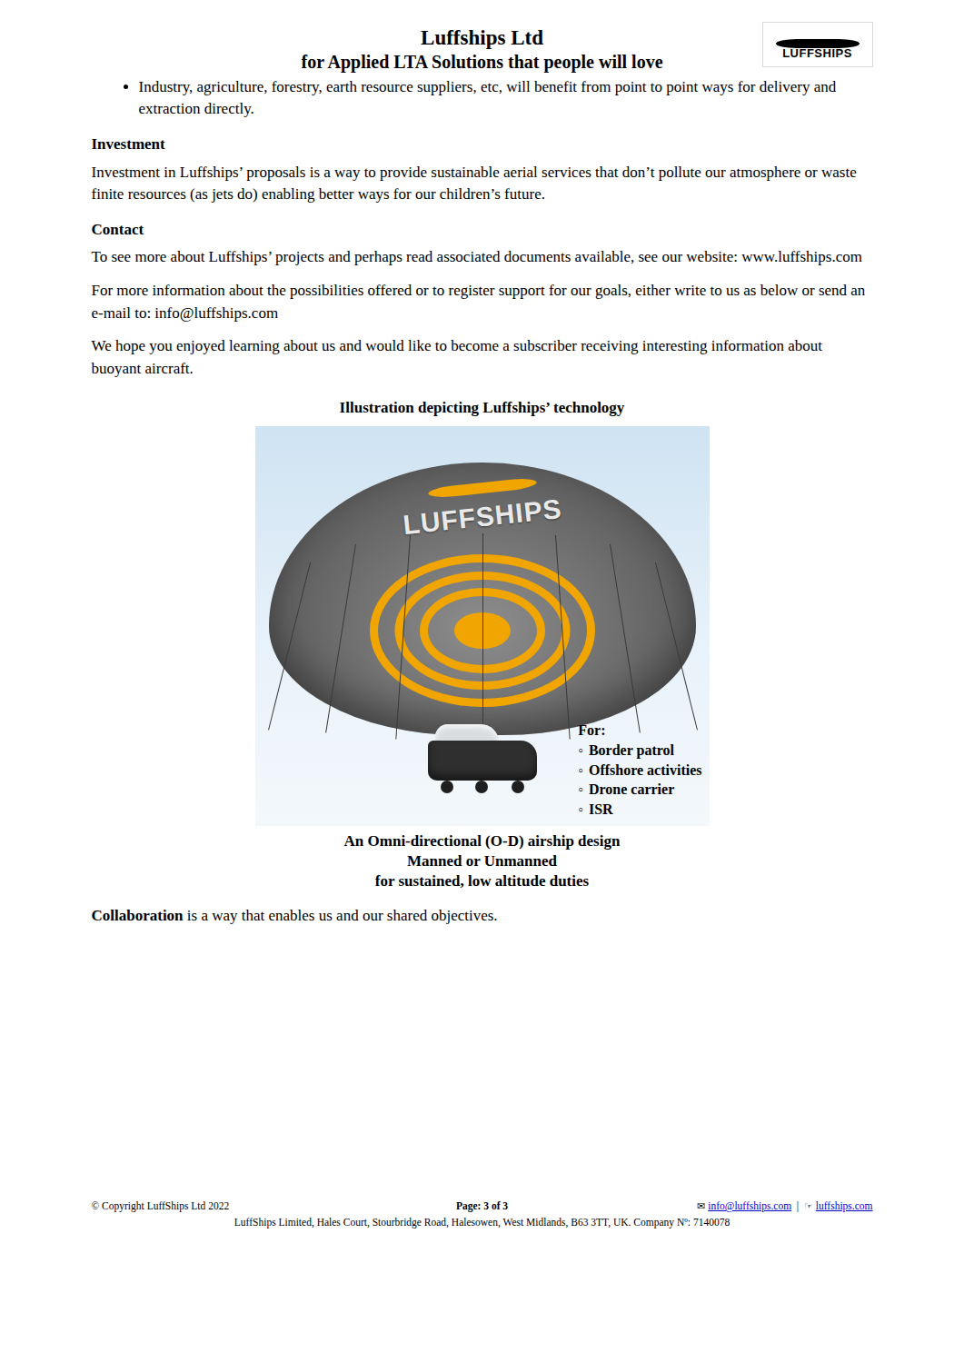Luffships Ltd
for Applied LTA Solutions that people will love
LUFF SHIPS
Industry, agriculture, forestry, earth resource suppliers, etc, will benefit from point to point ways for delivery and extraction directly.
Investment
Investment in Luffships’ proposals is a way to provide sustainable aerial services that don’t pollute our atmosphere or waste finite resources (as jets do) enabling better ways for our children’s future.
Contact
To see more about Luffships’ projects and perhaps read associated documents available, see our website: www.luffships.com
For more information about the possibilities offered or to register support for our goals, either write to us as below or send an e-mail to: info@luffships.com
We hope you enjoyed learning about us and would like to become a subscriber receiving interesting information about buoyant aircraft.
Illustration depicting Luffships’ technology
LUFFSHIPS
For:
Border patrol
Offshore activities
Drone carrier
ISR
An Omni-directional (O-D) airship design
Manned or Unmanned
for sustained, low altitude duties
Collaboration is a way that enables us and our shared objectives.
© Copyright LuffShips Ltd 2022
Page: 3 of 3
✉ info@luffships.com | ☞ luffships.com
LuffShips Limited, Hales Court, Stourbridge Road, Halesowen, West Midlands, B63 3TT, UK. Company Nº: 7140078